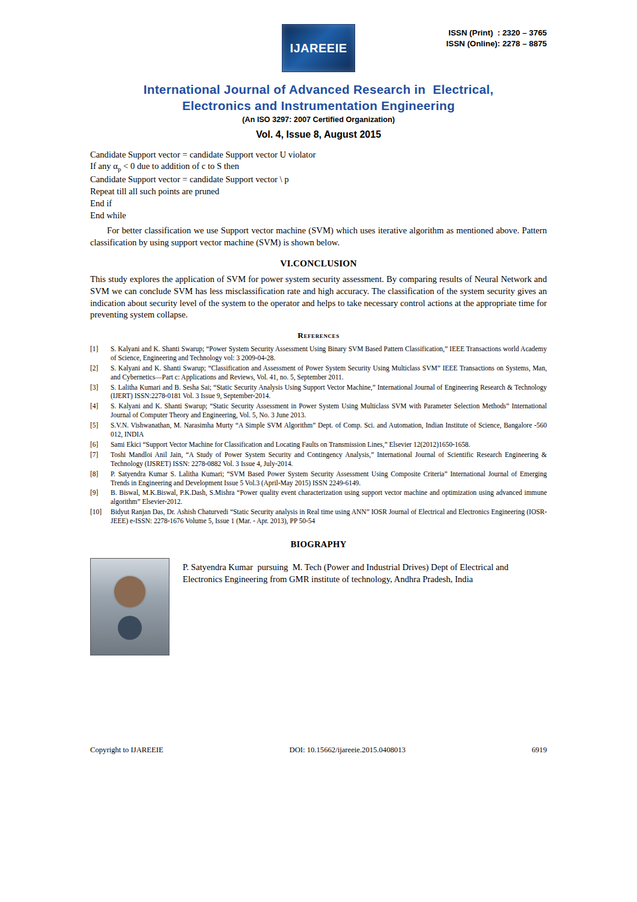ISSN (Print) : 2320 – 3765
ISSN (Online): 2278 – 8875
IJAREEIE
International Journal of Advanced Research in Electrical,
Electronics and Instrumentation Engineering
(An ISO 3297: 2007 Certified Organization)
Vol. 4, Issue 8, August 2015
Candidate Support vector = candidate Support vector U violator
If any αp < 0 due to addition of c to S then
Candidate Support vector = candidate Support vector \ p
Repeat till all such points are pruned
End if
End while
For better classification we use Support vector machine (SVM) which uses iterative algorithm as mentioned above. Pattern classification by using support vector machine (SVM) is shown below.
VI.CONCLUSION
This study explores the application of SVM for power system security assessment. By comparing results of Neural Network and SVM we can conclude SVM has less misclassification rate and high accuracy. The classification of the system security gives an indication about security level of the system to the operator and helps to take necessary control actions at the appropriate time for preventing system collapse.
References
S. Kalyani and K. Shanti Swarup; “Power System Security Assessment Using Binary SVM Based Pattern Classification,” IEEE Transactions world Academy of Science, Engineering and Technology vol: 3 2009-04-28.
S. Kalyani and K. Shanti Swarup; “Classification and Assessment of Power System Security Using Multiclass SVM” IEEE Transactions on Systems, Man, and Cybernetics—Part c: Applications and Reviews, Vol. 41, no. 5, September 2011.
S. Lalitha Kumari and B. Sesha Sai; “Static Security Analysis Using Support Vector Machine,” International Journal of Engineering Research & Technology (IJERT) ISSN:2278-0181 Vol. 3 Issue 9, September-2014.
S. Kalyani and K. Shanti Swarup; “Static Security Assessment in Power System Using Multiclass SVM with Parameter Selection Methods” International Journal of Computer Theory and Engineering, Vol. 5, No. 3 June 2013.
S.V.N. Vishwanathan, M. Narasimha Murty “A Simple SVM Algorithm” Dept. of Comp. Sci. and Automation, Indian Institute of Science, Bangalore -560 012, INDIA
Sami Ekici “Support Vector Machine for Classification and Locating Faults on Transmission Lines,” Elsevier 12(2012)1650-1658.
Toshi Mandloi Anil Jain, “A Study of Power System Security and Contingency Analysis,” International Journal of Scientific Research Engineering & Technology (IJSRET) ISSN: 2278-0882 Vol. 3 Issue 4, July-2014.
P. Satyendra Kumar S. Lalitha Kumari; “SVM Based Power System Security Assessment Using Composite Criteria” International Journal of Emerging Trends in Engineering and Development Issue 5 Vol.3 (April-May 2015) ISSN 2249-6149.
B. Biswal, M.K.Biswal, P.K.Dash, S.Mishra “Power quality event characterization using support vector machine and optimization using advanced immune algorithm” Elsevier-2012.
Bidyut Ranjan Das, Dr. Ashish Chaturvedi “Static Security analysis in Real time using ANN” IOSR Journal of Electrical and Electronics Engineering (IOSR-JEEE) e-ISSN: 2278-1676 Volume 5, Issue 1 (Mar. - Apr. 2013), PP 50-54
BIOGRAPHY
P. Satyendra Kumar pursuing M. Tech (Power and Industrial Drives) Dept of Electrical and Electronics Engineering from GMR institute of technology, Andhra Pradesh, India
Copyright to IJAREEIE
DOI: 10.15662/ijareeie.2015.0408013
6919